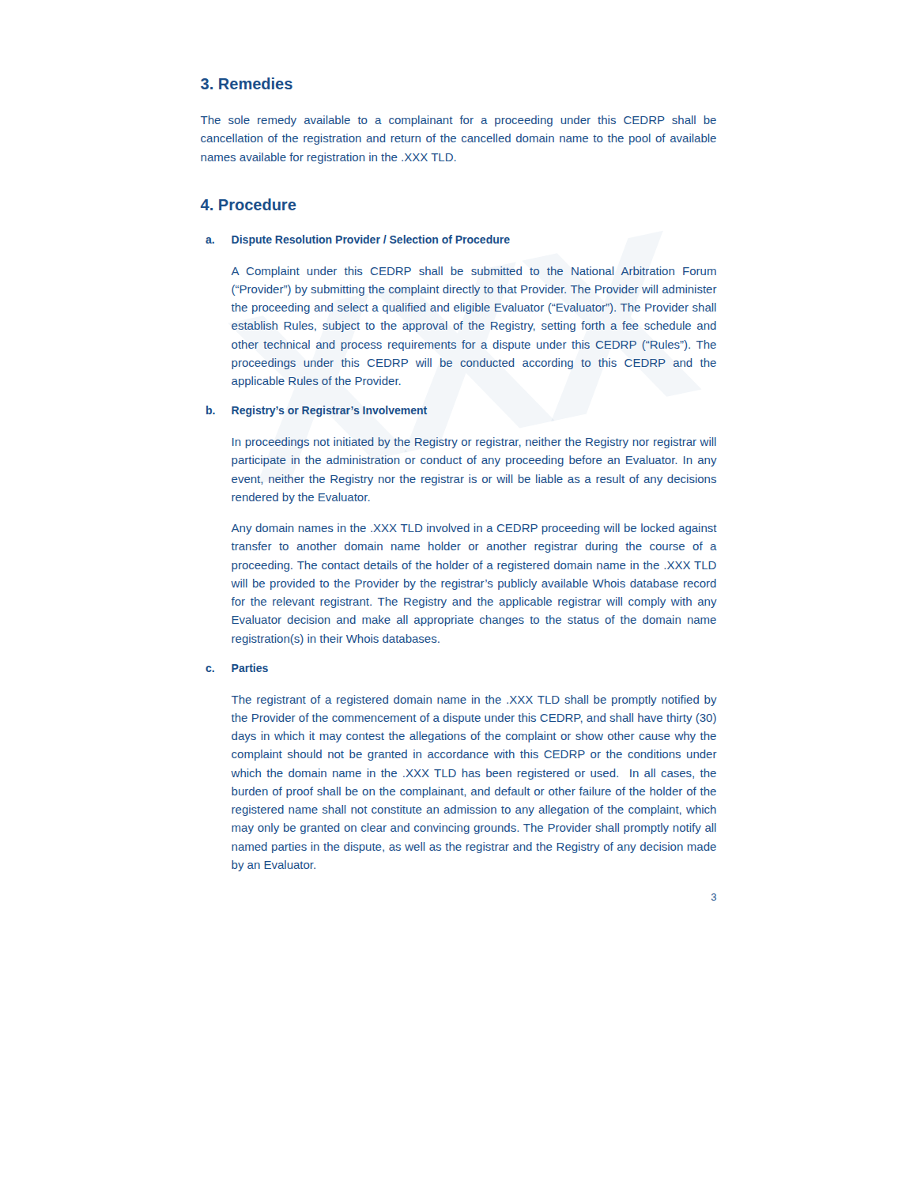XXX
3. Remedies
The sole remedy available to a complainant for a proceeding under this CEDRP shall be cancellation of the registration and return of the cancelled domain name to the pool of available names available for registration in the .XXX TLD.
4. Procedure
a.
Dispute Resolution Provider / Selection of Procedure
A Complaint under this CEDRP shall be submitted to the National Arbitration Forum (“Provider”) by submitting the complaint directly to that Provider. The Provider will administer the proceeding and select a qualified and eligible Evaluator (“Evaluator”). The Provider shall establish Rules, subject to the approval of the Registry, setting forth a fee schedule and other technical and process requirements for a dispute under this CEDRP (“Rules”). The proceedings under this CEDRP will be conducted according to this CEDRP and the applicable Rules of the Provider.
b.
Registry’s or Registrar’s Involvement
In proceedings not initiated by the Registry or registrar, neither the Registry nor registrar will participate in the administration or conduct of any proceeding before an Evaluator. In any event, neither the Registry nor the registrar is or will be liable as a result of any decisions rendered by the Evaluator.
Any domain names in the .XXX TLD involved in a CEDRP proceeding will be locked against transfer to another domain name holder or another registrar during the course of a proceeding. The contact details of the holder of a registered domain name in the .XXX TLD will be provided to the Provider by the registrar’s publicly available Whois database record for the relevant registrant. The Registry and the applicable registrar will comply with any Evaluator decision and make all appropriate changes to the status of the domain name registration(s) in their Whois databases.
c.
Parties
The registrant of a registered domain name in the .XXX TLD shall be promptly notified by the Provider of the commencement of a dispute under this CEDRP, and shall have thirty (30) days in which it may contest the allegations of the complaint or show other cause why the complaint should not be granted in accordance with this CEDRP or the conditions under which the domain name in the .XXX TLD has been registered or used. In all cases, the burden of proof shall be on the complainant, and default or other failure of the holder of the registered name shall not constitute an admission to any allegation of the complaint, which may only be granted on clear and convincing grounds. The Provider shall promptly notify all named parties in the dispute, as well as the registrar and the Registry of any decision made by an Evaluator.
3